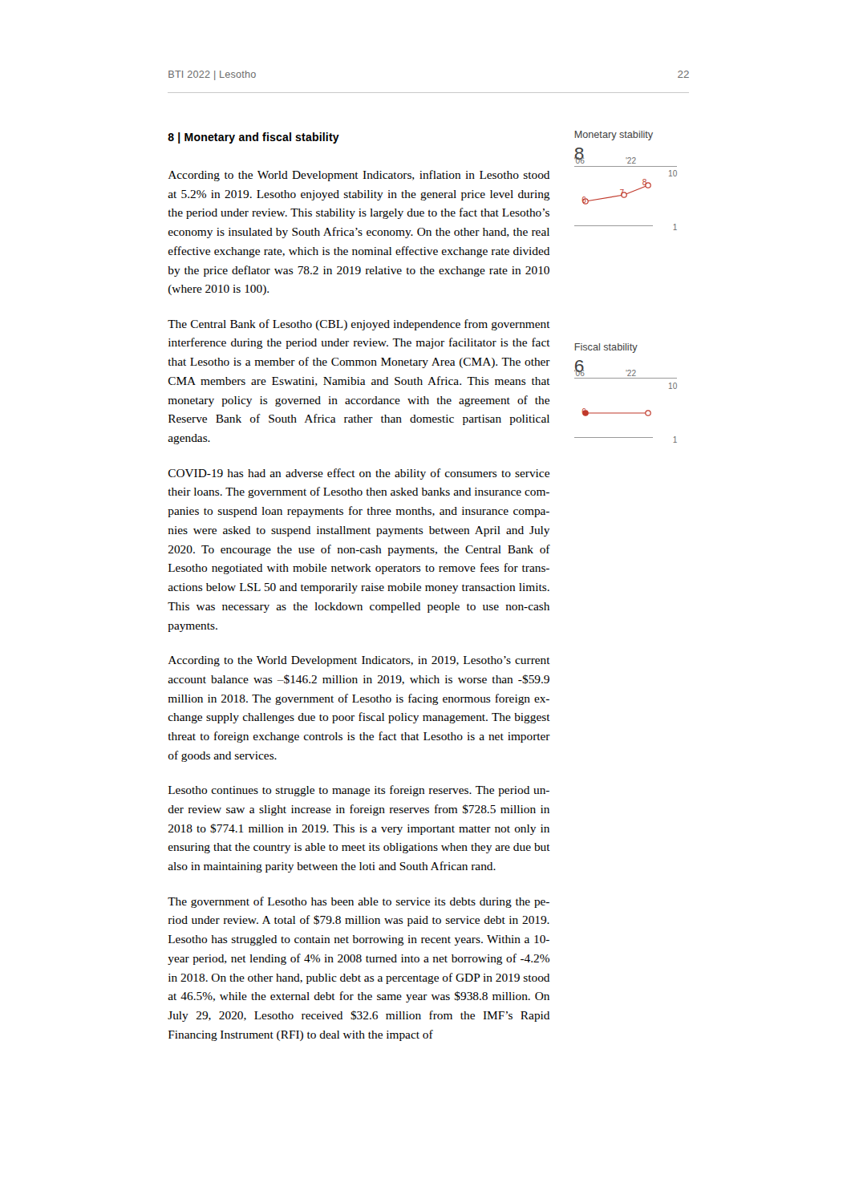BTI 2022 | Lesotho
22
8 | Monetary and fiscal stability
According to the World Development Indicators, inflation in Lesotho stood at 5.2% in 2019. Lesotho enjoyed stability in the general price level during the period under review. This stability is largely due to the fact that Lesotho’s economy is insulated by South Africa’s economy. On the other hand, the real effective exchange rate, which is the nominal effective exchange rate divided by the price deflator was 78.2 in 2019 relative to the exchange rate in 2010 (where 2010 is 100).
The Central Bank of Lesotho (CBL) enjoyed independence from government interference during the period under review. The major facilitator is the fact that Lesotho is a member of the Common Monetary Area (CMA). The other CMA members are Eswatini, Namibia and South Africa. This means that monetary policy is governed in accordance with the agreement of the Reserve Bank of South Africa rather than domestic partisan political agendas.
COVID-19 has had an adverse effect on the ability of consumers to service their loans. The government of Lesotho then asked banks and insurance companies to suspend loan repayments for three months, and insurance companies were asked to suspend installment payments between April and July 2020. To encourage the use of non-cash payments, the Central Bank of Lesotho negotiated with mobile network operators to remove fees for transactions below LSL 50 and temporarily raise mobile money transaction limits. This was necessary as the lockdown compelled people to use non-cash payments.
According to the World Development Indicators, in 2019, Lesotho’s current account balance was –$146.2 million in 2019, which is worse than -$59.9 million in 2018. The government of Lesotho is facing enormous foreign exchange supply challenges due to poor fiscal policy management. The biggest threat to foreign exchange controls is the fact that Lesotho is a net importer of goods and services.
Lesotho continues to struggle to manage its foreign reserves. The period under review saw a slight increase in foreign reserves from $728.5 million in 2018 to $774.1 million in 2019. This is a very important matter not only in ensuring that the country is able to meet its obligations when they are due but also in maintaining parity between the loti and South African rand.
The government of Lesotho has been able to service its debts during the period under review. A total of $79.8 million was paid to service debt in 2019. Lesotho has struggled to contain net borrowing in recent years. Within a 10-year period, net lending of 4% in 2008 turned into a net borrowing of -4.2% in 2018. On the other hand, public debt as a percentage of GDP in 2019 stood at 46.5%, while the external debt for the same year was $938.8 million. On July 29, 2020, Lesotho received $32.6 million from the IMF’s Rapid Financing Instrument (RFI) to deal with the impact of
Monetary stability
8
'06 '22 10 1
6 7 8
Fiscal stability
6
'06 '22 10 1
6